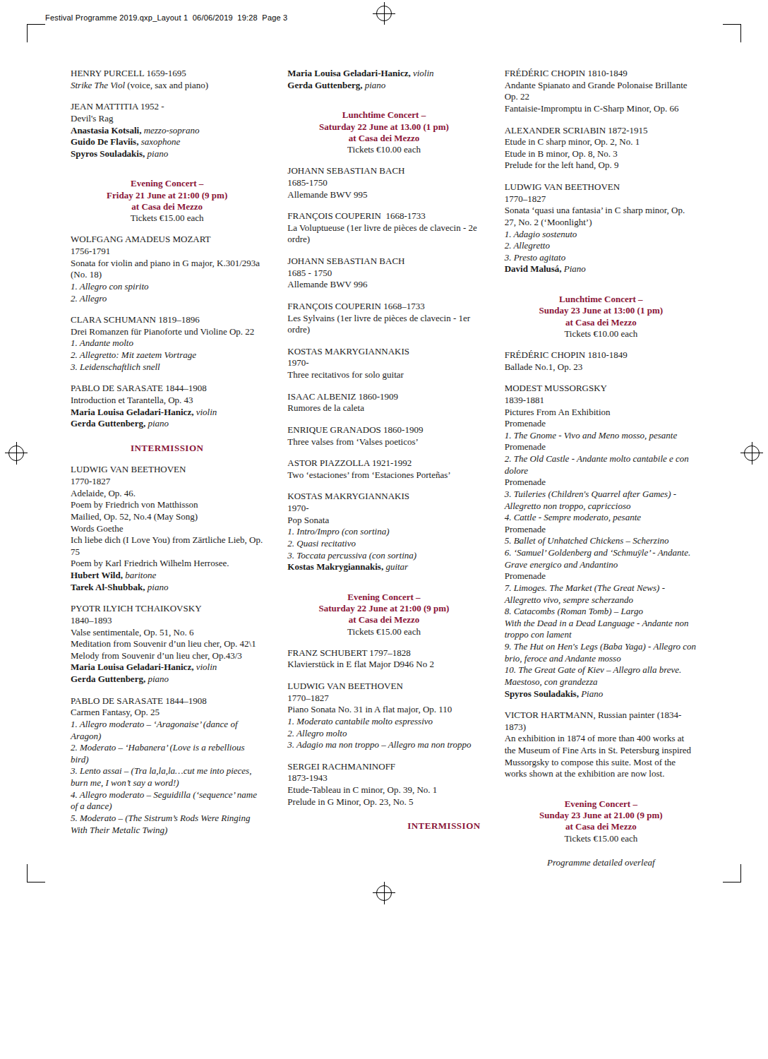Festival Programme 2019.qxp_Layout 1 06/06/2019 19:28 Page 3
HENRY PURCELL 1659-1695 Strike The Viol (voice, sax and piano)
JEAN MATTITIA 1952 - Devil's Rag Anastasia Kotsali, mezzo-soprano Guido De Flaviis, saxophone Spyros Souladakis, piano
Evening Concert –
Friday 21 June at 21:00 (9 pm)
at Casa dei Mezzo Tickets €15.00 each
WOLFGANG AMADEUS MOZART 1756-1791 Sonata for violin and piano in G major, K.301/293a (No. 18) 1. Allegro con spirito
2. Allegro
CLARA SCHUMANN 1819–1896 Drei Romanzen für Pianoforte und Violine Op. 22 1. Andante molto
2. Allegretto: Mit zaetem Vortrage
3. Leidenschaftlich snell
PABLO DE SARASATE 1844–1908 Introduction et Tarantella, Op. 43 Maria Louisa Geladari-Hanicz, violin Gerda Guttenberg, piano
INTERMISSION
LUDWIG VAN BEETHOVEN 1770-1827 Adelaide, Op. 46. Poem by Friedrich von Matthisson Mailied, Op. 52, No.4 (May Song) Words Goethe Ich liebe dich (I Love You) from Zärtliche Lieb, Op. 75 Poem by Karl Friedrich Wilhelm Herrosee. Hubert Wild, baritone Tarek Al-Shubbak, piano
PYOTR ILYICH TCHAIKOVSKY 1840–1893 Valse sentimentale, Op. 51, No. 6 Meditation from Souvenir d’un lieu cher, Op. 42\1 Melody from Souvenir d’un lieu cher, Op.43/3 Maria Louisa Geladari-Hanicz, violin Gerda Guttenberg, piano
PABLO DE SARASATE 1844–1908 Carmen Fantasy, Op. 25 1. Allegro moderato – ‘Aragonaise’ (dance of Aragon)
2. Moderato – ‘Habanera’ (Love is a rebellious bird)
3. Lento assai – (Tra la,la,la…cut me into pieces, burn me, I won’t say a word!)
4. Allegro moderato – Seguidilla (‘sequence’ name of a dance)
5. Moderato – (The Sistrum’s Rods Were Ringing With Their Metalic Twing)
Maria Louisa Geladari-Hanicz, violin Gerda Guttenberg, piano
Lunchtime Concert –
Saturday 22 June at 13.00 (1 pm)
at Casa dei Mezzo Tickets €10.00 each
JOHANN SEBASTIAN BACH 1685-1750 Allemande BWV 995
FRANÇOIS COUPERIN 1668-1733 La Voluptueuse (1er livre de pièces de clavecin - 2e ordre)
JOHANN SEBASTIAN BACH 1685 - 1750 Allemande BWV 996
FRANÇOIS COUPERIN 1668–1733 Les Sylvains (1er livre de pièces de clavecin - 1er ordre)
KOSTAS MAKRYGIANNAKIS 1970- Three recitativos for solo guitar
ISAAC ALBENIZ 1860-1909 Rumores de la caleta
ENRIQUE GRANADOS 1860-1909 Three valses from ‘Valses poeticos’
ASTOR PIAZZOLLA 1921-1992 Two ‘estaciones’ from ‘Estaciones Porteñas’
KOSTAS MAKRYGIANNAKIS 1970- Pop Sonata 1. Intro/Impro (con sortina)
2. Quasi recitativo
3. Toccata percussiva (con sortina) Kostas Makrygiannakis, guitar
Evening Concert –
Saturday 22 June at 21:00 (9 pm)
at Casa dei Mezzo Tickets €15.00 each
FRANZ SCHUBERT 1797–1828 Klavierstück in E flat Major D946 No 2
LUDWIG VAN BEETHOVEN 1770–1827 Piano Sonata No. 31 in A flat major, Op. 110 1. Moderato cantabile molto espressivo
2. Allegro molto
3. Adagio ma non troppo – Allegro ma non troppo
SERGEI RACHMANINOFF 1873-1943 Etude-Tableau in C minor, Op. 39, No. 1 Prelude in G Minor, Op. 23, No. 5
INTERMISSION
FRÉDÉRIC CHOPIN 1810-1849 Andante Spianato and Grande Polonaise Brillante Op. 22 Fantaisie-Impromptu in C-Sharp Minor, Op. 66
ALEXANDER SCRIABIN 1872-1915 Etude in C sharp minor, Op. 2, No. 1 Etude in B minor, Op. 8, No. 3 Prelude for the left hand, Op. 9
LUDWIG VAN BEETHOVEN 1770–1827 Sonata ‘quasi una fantasia’ in C sharp minor, Op. 27, No. 2 (‘Moonlight’) 1. Adagio sostenuto
2. Allegretto
3. Presto agitato David Malusá, Piano
Lunchtime Concert –
Sunday 23 June at 13:00 (1 pm)
at Casa dei Mezzo Tickets €10.00 each
FRÉDÉRIC CHOPIN 1810-1849 Ballade No.1, Op. 23
MODEST MUSSORGSKY 1839-1881 Pictures From An Exhibition Promenade 1. The Gnome - Vivo and Meno mosso, pesante
Promenade 2. The Old Castle - Andante molto cantabile e con dolore
Promenade 3. Tuileries (Children's Quarrel after Games) - Allegretto non troppo, capriccioso
4. Cattle - Sempre moderato, pesante
Promenade 5. Ballet of Unhatched Chickens – Scherzino
6. ‘Samuel’ Goldenberg and ‘Schmuÿle’ - Andante. Grave energico and Andantino
Promenade 7. Limoges. The Market (The Great News) - Allegretto vivo, sempre scherzando
8. Catacombs (Roman Tomb) – Largo
With the Dead in a Dead Language - Andante non troppo con lament
9. The Hut on Hen's Legs (Baba Yaga) - Allegro con brio, feroce and Andante mosso
10. The Great Gate of Kiev – Allegro alla breve. Maestoso, con grandezza Spyros Souladakis, Piano
VICTOR HARTMANN, Russian painter (1834-1873) An exhibition in 1874 of more than 400 works at the Museum of Fine Arts in St. Petersburg inspired Mussorgsky to compose this suite. Most of the works shown at the exhibition are now lost.
Evening Concert –
Sunday 23 June at 21.00 (9 pm)
at Casa dei Mezzo Tickets €15.00 each
Programme detailed overleaf